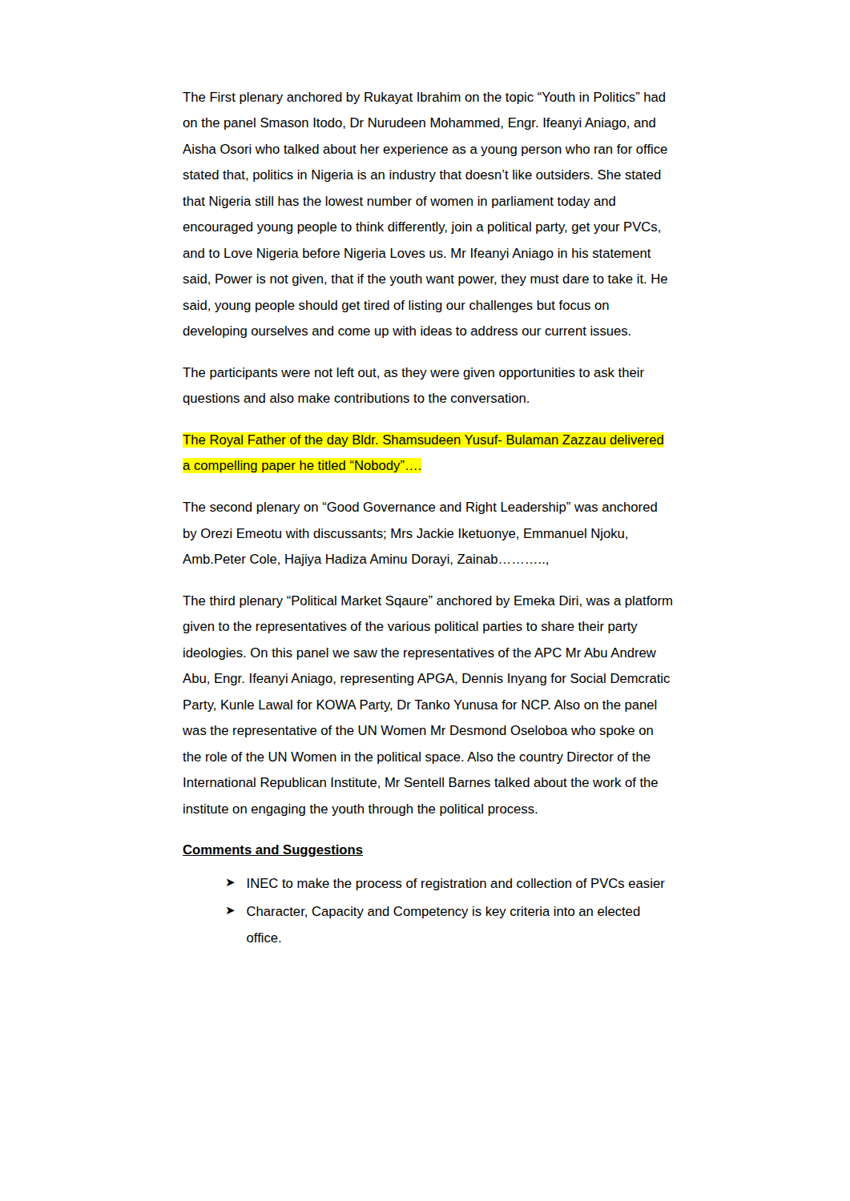The First plenary anchored by Rukayat Ibrahim on the topic “Youth in Politics” had on the panel Smason Itodo, Dr Nurudeen Mohammed, Engr. Ifeanyi Aniago, and Aisha Osori who talked about her experience as a young person who ran for office stated that, politics in Nigeria is an industry that doesn’t like outsiders. She stated that Nigeria still has the lowest number of women in parliament today and encouraged young people to think differently, join a political party, get your PVCs, and to Love Nigeria before Nigeria Loves us. Mr Ifeanyi Aniago in his statement said, Power is not given, that if the youth want power, they must dare to take it. He said, young people should get tired of listing our challenges but focus on developing ourselves and come up with ideas to address our current issues.
The participants were not left out, as they were given opportunities to ask their questions and also make contributions to the conversation.
The Royal Father of the day Bldr. Shamsudeen Yusuf- Bulaman Zazzau delivered a compelling paper he titled “Nobody”….
The second plenary on “Good Governance and Right Leadership” was anchored by Orezi Emeotu with discussants; Mrs Jackie Iketuonye, Emmanuel Njoku, Amb.Peter Cole, Hajiya Hadiza Aminu Dorayi, Zainab………..,
The third plenary “Political Market Sqaure” anchored by Emeka Diri, was a platform given to the representatives of the various political parties to share their party ideologies. On this panel we saw the representatives of the APC Mr Abu Andrew Abu, Engr. Ifeanyi Aniago, representing APGA, Dennis Inyang for Social Demcratic Party, Kunle Lawal for KOWA Party, Dr Tanko Yunusa for NCP. Also on the panel was the representative of the UN Women Mr Desmond Oseloboa who spoke on the role of the UN Women in the political space. Also the country Director of the International Republican Institute, Mr Sentell Barnes talked about the work of the institute on engaging the youth through the political process.
Comments and Suggestions
INEC to make the process of registration and collection of PVCs easier
Character, Capacity and Competency is key criteria into an elected office.